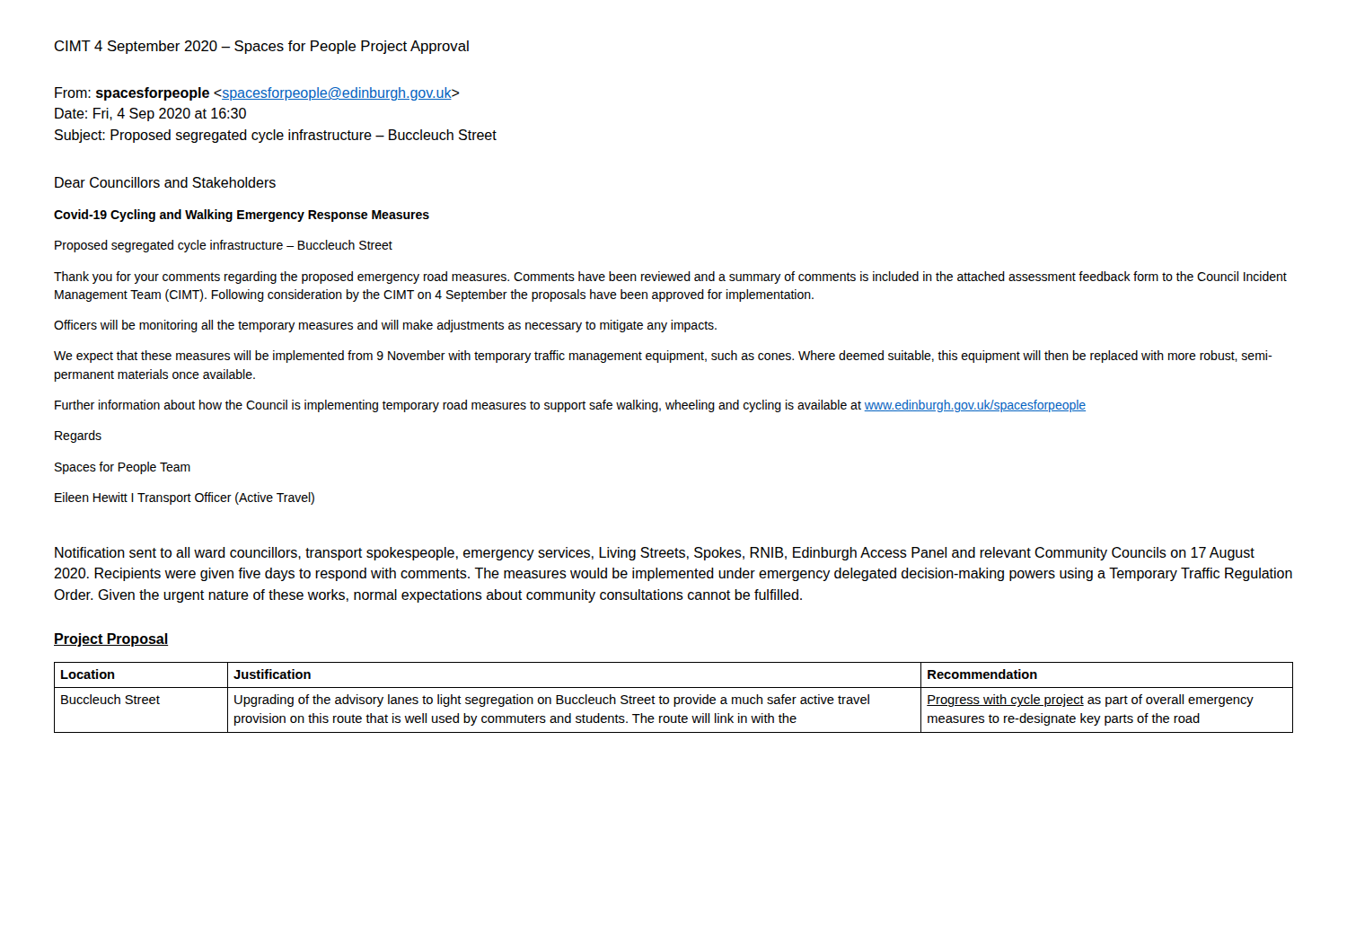CIMT 4 September 2020 – Spaces for People Project Approval
From: spacesforpeople <spacesforpeople@edinburgh.gov.uk>
Date: Fri, 4 Sep 2020 at 16:30
Subject: Proposed segregated cycle infrastructure – Buccleuch Street
Dear Councillors and Stakeholders
Covid-19 Cycling and Walking Emergency Response Measures
Proposed segregated cycle infrastructure – Buccleuch Street
Thank you for your comments regarding the proposed emergency road measures. Comments have been reviewed and a summary of comments is included in the attached assessment feedback form to the Council Incident Management Team (CIMT). Following consideration by the CIMT on 4 September the proposals have been approved for implementation.
Officers will be monitoring all the temporary measures and will make adjustments as necessary to mitigate any impacts.
We expect that these measures will be implemented from 9 November with temporary traffic management equipment, such as cones. Where deemed suitable, this equipment will then be replaced with more robust, semi-permanent materials once available.
Further information about how the Council is implementing temporary road measures to support safe walking, wheeling and cycling is available at www.edinburgh.gov.uk/spacesforpeople
Regards
Spaces for People Team
Eileen Hewitt I Transport Officer (Active Travel)
Notification sent to all ward councillors, transport spokespeople, emergency services, Living Streets, Spokes, RNIB, Edinburgh Access Panel and relevant Community Councils on 17 August 2020. Recipients were given five days to respond with comments. The measures would be implemented under emergency delegated decision-making powers using a Temporary Traffic Regulation Order. Given the urgent nature of these works, normal expectations about community consultations cannot be fulfilled.
Project Proposal
| Location | Justification | Recommendation |
| --- | --- | --- |
| Buccleuch Street | Upgrading of the advisory lanes to light segregation on Buccleuch Street to provide a much safer active travel provision on this route that is well used by commuters and students. The route will link in with the | Progress with cycle project as part of overall emergency measures to re-designate key parts of the road |